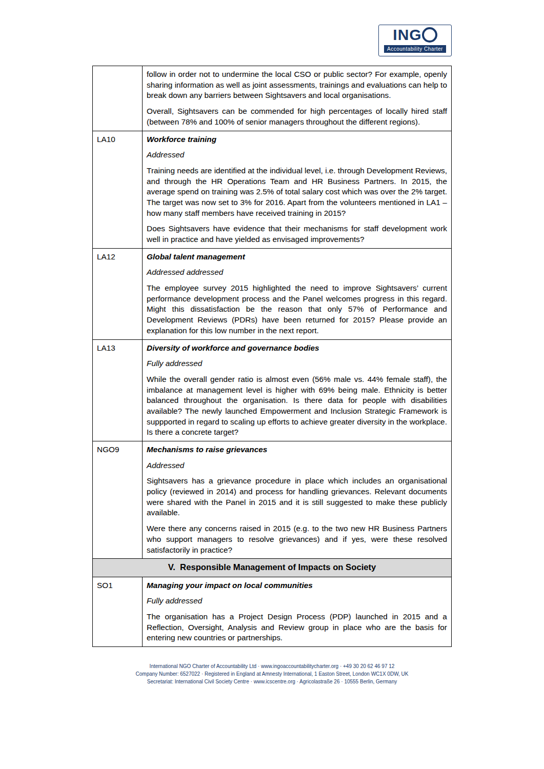ING
Accountability Charter
| | follow in order not to undermine the local CSO or public sector? For example, openly sharing information as well as joint assessments, trainings and evaluations can help to break down any barriers between Sightsavers and local organisations. Overall, Sightsavers can be commended for high percentages of locally hired staff (between 78% and 100% of senior managers throughout the different regions). |
| LA10 | Workforce training Addressed Training needs are identified at the individual level, i.e. through Development Reviews, and through the HR Operations Team and HR Business Partners. In 2015, the average spend on training was 2.5% of total salary cost which was over the 2% target. The target was now set to 3% for 2016. Apart from the volunteers mentioned in LA1 – how many staff members have received training in 2015? Does Sightsavers have evidence that their mechanisms for staff development work well in practice and have yielded as envisaged improvements? |
| LA12 | Global talent management Addressed addressed The employee survey 2015 highlighted the need to improve Sightsavers’ current performance development process and the Panel welcomes progress in this regard. Might this dissatisfaction be the reason that only 57% of Performance and Development Reviews (PDRs) have been returned for 2015? Please provide an explanation for this low number in the next report. |
| LA13 | Diversity of workforce and governance bodies Fully addressed While the overall gender ratio is almost even (56% male vs. 44% female staff), the imbalance at management level is higher with 69% being male. Ethnicity is better balanced throughout the organisation. Is there data for people with disabilities available? The newly launched Empowerment and Inclusion Strategic Framework is suppported in regard to scaling up efforts to achieve greater diversity in the workplace. Is there a concrete target? |
| NGO9 | Mechanisms to raise grievances Addressed Sightsavers has a grievance procedure in place which includes an organisational policy (reviewed in 2014) and process for handling grievances. Relevant documents were shared with the Panel in 2015 and it is still suggested to make these publicly available. Were there any concerns raised in 2015 (e.g. to the two new HR Business Partners who support managers to resolve grievances) and if yes, were these resolved satisfactorily in practice? |
| V. Responsible Management of Impacts on Society |
| SO1 | Managing your impact on local communities Fully addressed The organisation has a Project Design Process (PDP) launched in 2015 and a Reflection, Oversight, Analysis and Review group in place who are the basis for entering new countries or partnerships. |
International NGO Charter of Accountability Ltd · www.ingoaccountabilitycharter.org · +49 30 20 62 46 97 12
Company Number: 6527022 · Registered in England at Amnesty International, 1 Easton Street, London WC1X 0DW, UK
Secretariat: International Civil Society Centre · www.icscentre.org · Agricolastraße 26 · 10555 Berlin, Germany